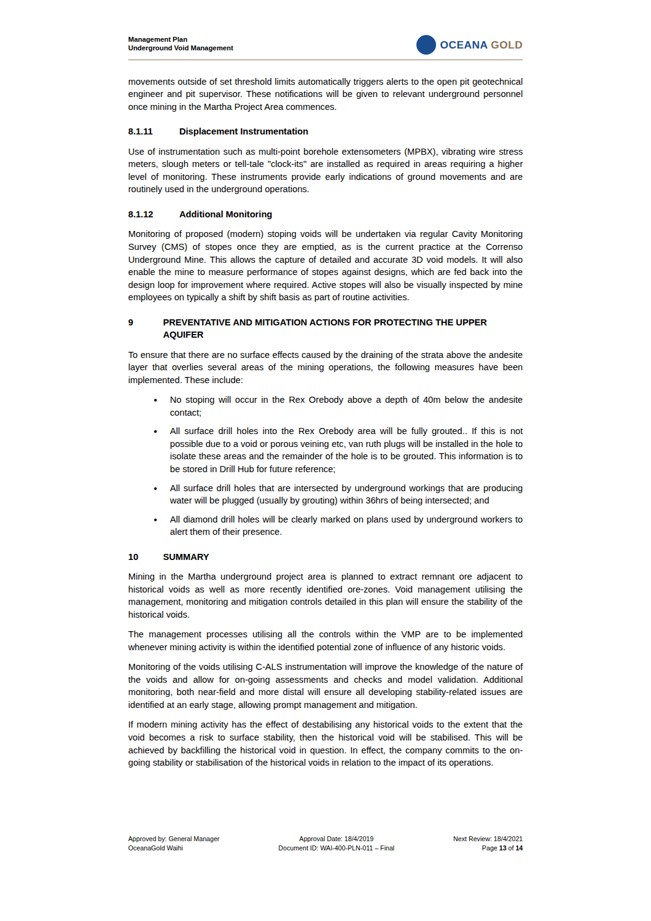Management Plan
Underground Void Management
OCEANA GOLD
movements outside of set threshold limits automatically triggers alerts to the open pit geotechnical engineer and pit supervisor. These notifications will be given to relevant underground personnel once mining in the Martha Project Area commences.
8.1.11 Displacement Instrumentation
Use of instrumentation such as multi-point borehole extensometers (MPBX), vibrating wire stress meters, slough meters or tell-tale "clock-its" are installed as required in areas requiring a higher level of monitoring. These instruments provide early indications of ground movements and are routinely used in the underground operations.
8.1.12 Additional Monitoring
Monitoring of proposed (modern) stoping voids will be undertaken via regular Cavity Monitoring Survey (CMS) of stopes once they are emptied, as is the current practice at the Correnso Underground Mine. This allows the capture of detailed and accurate 3D void models. It will also enable the mine to measure performance of stopes against designs, which are fed back into the design loop for improvement where required. Active stopes will also be visually inspected by mine employees on typically a shift by shift basis as part of routine activities.
9 PREVENTATIVE AND MITIGATION ACTIONS FOR PROTECTING THE UPPER AQUIFER
To ensure that there are no surface effects caused by the draining of the strata above the andesite layer that overlies several areas of the mining operations, the following measures have been implemented. These include:
No stoping will occur in the Rex Orebody above a depth of 40m below the andesite contact;
All surface drill holes into the Rex Orebody area will be fully grouted.. If this is not possible due to a void or porous veining etc, van ruth plugs will be installed in the hole to isolate these areas and the remainder of the hole is to be grouted. This information is to be stored in Drill Hub for future reference;
All surface drill holes that are intersected by underground workings that are producing water will be plugged (usually by grouting) within 36hrs of being intersected; and
All diamond drill holes will be clearly marked on plans used by underground workers to alert them of their presence.
10 SUMMARY
Mining in the Martha underground project area is planned to extract remnant ore adjacent to historical voids as well as more recently identified ore-zones. Void management utilising the management, monitoring and mitigation controls detailed in this plan will ensure the stability of the historical voids.
The management processes utilising all the controls within the VMP are to be implemented whenever mining activity is within the identified potential zone of influence of any historic voids.
Monitoring of the voids utilising C-ALS instrumentation will improve the knowledge of the nature of the voids and allow for on-going assessments and checks and model validation. Additional monitoring, both near-field and more distal will ensure all developing stability-related issues are identified at an early stage, allowing prompt management and mitigation.
If modern mining activity has the effect of destabilising any historical voids to the extent that the void becomes a risk to surface stability, then the historical void will be stabilised. This will be achieved by backfilling the historical void in question. In effect, the company commits to the on-going stability or stabilisation of the historical voids in relation to the impact of its operations.
Approved by: General Manager
OceanaGold Waihi
Approval Date: 18/4/2019
Document ID: WAI-400-PLN-011 – Final
Next Review: 18/4/2021
Page 13 of 14